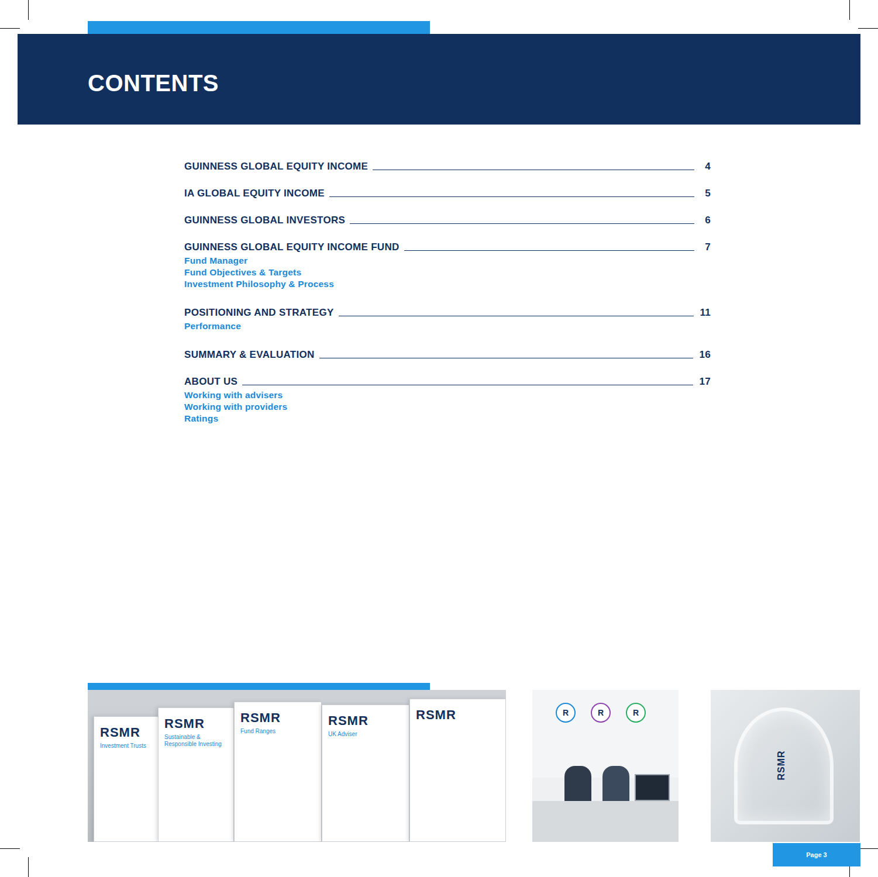CONTENTS
GUINNESS GLOBAL EQUITY INCOME 4
IA GLOBAL EQUITY INCOME 5
GUINNESS GLOBAL INVESTORS 6
GUINNESS GLOBAL EQUITY INCOME FUND 7
Fund Manager
Fund Objectives & Targets
Investment Philosophy & Process
POSITIONING AND STRATEGY 11
Performance
SUMMARY & EVALUATION 16
ABOUT US 17
Working with advisers
Working with providers
Ratings
RSMR Investment Trusts
RSMR Sustainable &
Responsible Investing
RSMR Fund Ranges
RSMR UK Adviser
RSMR
R
R
R
RSMR
Page 3